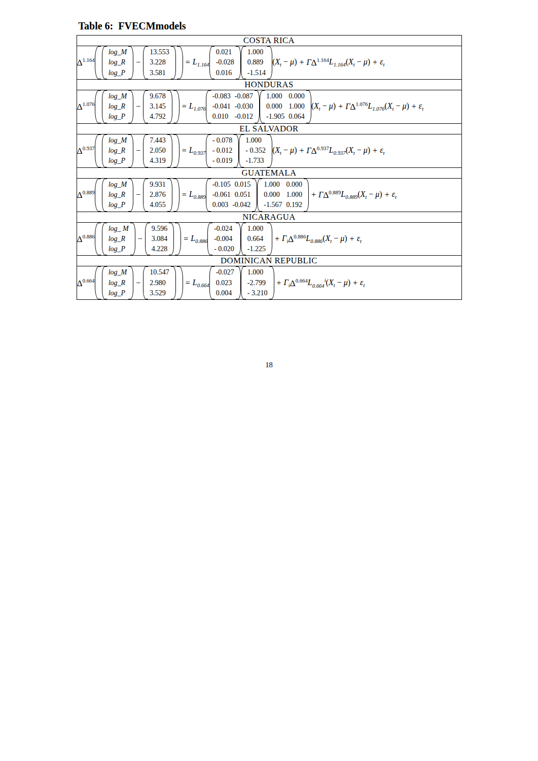Table 6: FVECMmodels
| COSTA RICA |
| Δ 1.164 log_ M log_ R log_ P − 13.553 3.228 3.581 = L 1.164 0.021 -0.028 0.016 1.000 0.889 -1.514 ( X t − μ ) + Γ Δ 1.164 L 1.164 ( X t − μ ) + ε t |
| HONDURAS |
| Δ 1.076 log_ M log_ R log_ P − 9.678 3.145 4.792 = L 1.076 -0.083 -0.087 -0.041 -0.030 0.010 -0.012 1.000 0.000 0.000 1.000 -1.905 0.064 ( X t − μ ) + Γ Δ 1.076 L 1.076 ( X t − μ ) + ε t |
| EL SALVADOR |
| Δ 0.937 log_ M log_ R log_ P − 7.443 2.050 4.319 = L 0.937 - 0.078 - 0.012 - 0.019 1.000 - 0.352 -1.733 ( X t − μ ) + Γ Δ 0.937 L 0.937 ( X t − μ ) + ε t |
| GUATEMALA |
| Δ 0.889 log_ M log_ R log_ P − 9.931 2.876 4.055 = L 0.889 -0.105 0.015 -0.061 0.051 0.003 -0.042 1.000 0.000 0.000 1.000 -1.567 0.192 + Γ Δ 0.889 L 0.889 ( X t − μ ) + ε t |
| NICARAGUA |
| Δ 0.886 log_ M log_ R log_ P − 9.596 3.084 4.228 = L 0.886 -0.024 -0.004 - 0.020 1.000 0.664 -1.225 + Γ i Δ 0.886 L 0.886 ( X t − μ ) + ε t |
| DOMINICAN REPUBLIC |
| Δ 0.664 log_ M log_ R log_ P − 10.547 2.980 3.529 = L 0.664 -0.027 0.023 0.004 1.000 -2.799 - 3.210 + Γ i Δ 0.664 L 0.664 i ( X t − μ ) + ε t |
18